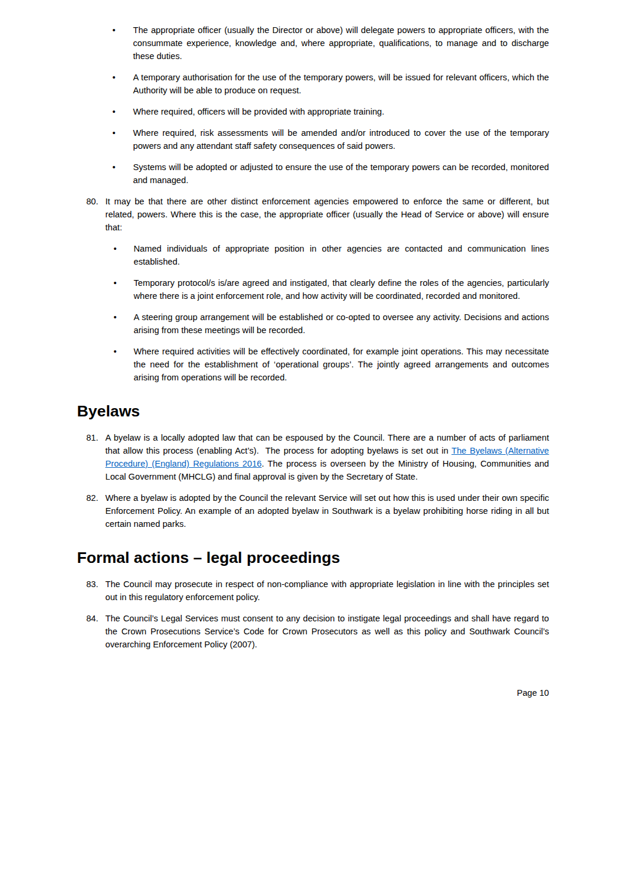The appropriate officer (usually the Director or above) will delegate powers to appropriate officers, with the consummate experience, knowledge and, where appropriate, qualifications, to manage and to discharge these duties.
A temporary authorisation for the use of the temporary powers, will be issued for relevant officers, which the Authority will be able to produce on request.
Where required, officers will be provided with appropriate training.
Where required, risk assessments will be amended and/or introduced to cover the use of the temporary powers and any attendant staff safety consequences of said powers.
Systems will be adopted or adjusted to ensure the use of the temporary powers can be recorded, monitored and managed.
80. It may be that there are other distinct enforcement agencies empowered to enforce the same or different, but related, powers. Where this is the case, the appropriate officer (usually the Head of Service or above) will ensure that:
Named individuals of appropriate position in other agencies are contacted and communication lines established.
Temporary protocol/s is/are agreed and instigated, that clearly define the roles of the agencies, particularly where there is a joint enforcement role, and how activity will be coordinated, recorded and monitored.
A steering group arrangement will be established or co-opted to oversee any activity. Decisions and actions arising from these meetings will be recorded.
Where required activities will be effectively coordinated, for example joint operations. This may necessitate the need for the establishment of ‘operational groups’. The jointly agreed arrangements and outcomes arising from operations will be recorded.
Byelaws
81. A byelaw is a locally adopted law that can be espoused by the Council. There are a number of acts of parliament that allow this process (enabling Act’s). The process for adopting byelaws is set out in The Byelaws (Alternative Procedure) (England) Regulations 2016. The process is overseen by the Ministry of Housing, Communities and Local Government (MHCLG) and final approval is given by the Secretary of State.
82. Where a byelaw is adopted by the Council the relevant Service will set out how this is used under their own specific Enforcement Policy. An example of an adopted byelaw in Southwark is a byelaw prohibiting horse riding in all but certain named parks.
Formal actions – legal proceedings
83. The Council may prosecute in respect of non-compliance with appropriate legislation in line with the principles set out in this regulatory enforcement policy.
84. The Council’s Legal Services must consent to any decision to instigate legal proceedings and shall have regard to the Crown Prosecutions Service’s Code for Crown Prosecutors as well as this policy and Southwark Council’s overarching Enforcement Policy (2007).
Page 10